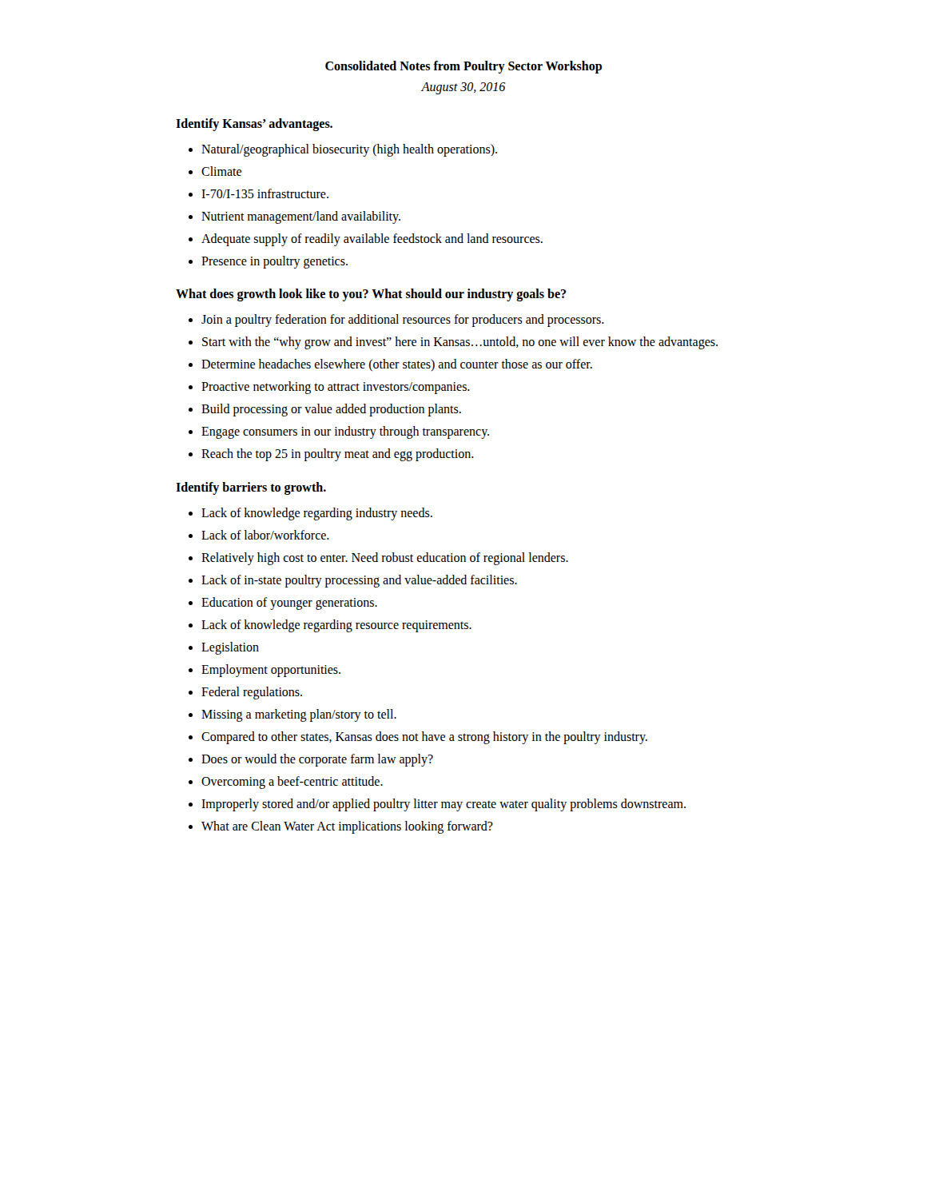Consolidated Notes from Poultry Sector Workshop
August 30, 2016
Identify Kansas’ advantages.
Natural/geographical biosecurity (high health operations).
Climate
I-70/I-135 infrastructure.
Nutrient management/land availability.
Adequate supply of readily available feedstock and land resources.
Presence in poultry genetics.
What does growth look like to you? What should our industry goals be?
Join a poultry federation for additional resources for producers and processors.
Start with the “why grow and invest” here in Kansas…untold, no one will ever know the advantages.
Determine headaches elsewhere (other states) and counter those as our offer.
Proactive networking to attract investors/companies.
Build processing or value added production plants.
Engage consumers in our industry through transparency.
Reach the top 25 in poultry meat and egg production.
Identify barriers to growth.
Lack of knowledge regarding industry needs.
Lack of labor/workforce.
Relatively high cost to enter. Need robust education of regional lenders.
Lack of in-state poultry processing and value-added facilities.
Education of younger generations.
Lack of knowledge regarding resource requirements.
Legislation
Employment opportunities.
Federal regulations.
Missing a marketing plan/story to tell.
Compared to other states, Kansas does not have a strong history in the poultry industry.
Does or would the corporate farm law apply?
Overcoming a beef-centric attitude.
Improperly stored and/or applied poultry litter may create water quality problems downstream.
What are Clean Water Act implications looking forward?